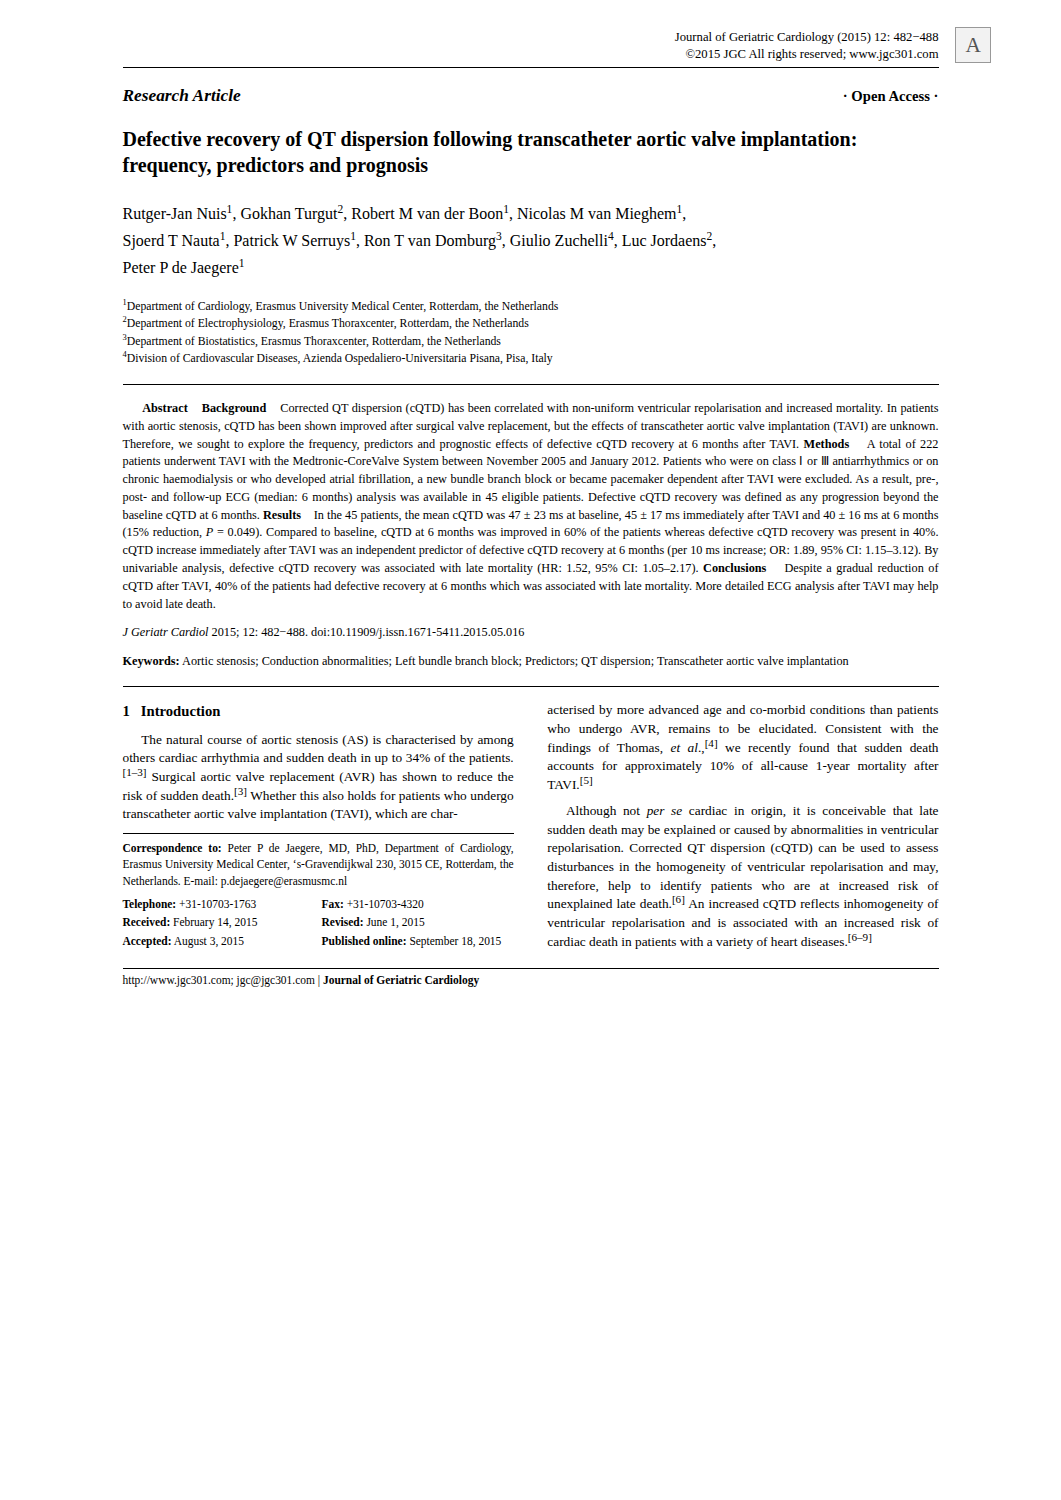A
Journal of Geriatric Cardiology (2015) 12: 482−488
©2015 JGC All rights reserved; www.jgc301.com
Research Article · Open Access ·
Defective recovery of QT dispersion following transcatheter aortic valve implantation: frequency, predictors and prognosis
Rutger-Jan Nuis1, Gokhan Turgut2, Robert M van der Boon1, Nicolas M van Mieghem1,
Sjoerd T Nauta1, Patrick W Serruys1, Ron T van Domburg3, Giulio Zuchelli4, Luc Jordaens2,
Peter P de Jaegere1
1Department of Cardiology, Erasmus University Medical Center, Rotterdam, the Netherlands
2Department of Electrophysiology, Erasmus Thoraxcenter, Rotterdam, the Netherlands
3Department of Biostatistics, Erasmus Thoraxcenter, Rotterdam, the Netherlands
4Division of Cardiovascular Diseases, Azienda Ospedaliero-Universitaria Pisana, Pisa, Italy
Abstract Background Corrected QT dispersion (cQTD) has been correlated with non-uniform ventricular repolarisation and increased mortality. In patients with aortic stenosis, cQTD has been shown improved after surgical valve replacement, but the effects of transcatheter aortic valve implantation (TAVI) are unknown. Therefore, we sought to explore the frequency, predictors and prognostic effects of defective cQTD recovery at 6 months after TAVI. Methods A total of 222 patients underwent TAVI with the Medtronic-CoreValve System between November 2005 and January 2012. Patients who were on class Ⅰ or Ⅲ antiarrhythmics or on chronic haemodialysis or who developed atrial fibrillation, a new bundle branch block or became pacemaker dependent after TAVI were excluded. As a result, pre-, post- and follow-up ECG (median: 6 months) analysis was available in 45 eligible patients. Defective cQTD recovery was defined as any progression beyond the baseline cQTD at 6 months. Results In the 45 patients, the mean cQTD was 47 ± 23 ms at baseline, 45 ± 17 ms immediately after TAVI and 40 ± 16 ms at 6 months (15% reduction, P = 0.049). Compared to baseline, cQTD at 6 months was improved in 60% of the patients whereas defective cQTD recovery was present in 40%. cQTD increase immediately after TAVI was an independent predictor of defective cQTD recovery at 6 months (per 10 ms increase; OR: 1.89, 95% CI: 1.15–3.12). By univariable analysis, defective cQTD recovery was associated with late mortality (HR: 1.52, 95% CI: 1.05–2.17). Conclusions Despite a gradual reduction of cQTD after TAVI, 40% of the patients had defective recovery at 6 months which was associated with late mortality. More detailed ECG analysis after TAVI may help to avoid late death.
J Geriatr Cardiol 2015; 12: 482−488. doi:10.11909/j.issn.1671-5411.2015.05.016
Keywords: Aortic stenosis; Conduction abnormalities; Left bundle branch block; Predictors; QT dispersion; Transcatheter aortic valve implantation
1 Introduction
The natural course of aortic stenosis (AS) is characterised by among others cardiac arrhythmia and sudden death in up to 34% of the patients.[1–3] Surgical aortic valve replacement (AVR) has shown to reduce the risk of sudden death.[3] Whether this also holds for patients who undergo transcatheter aortic valve implantation (TAVI), which are char-
Correspondence to: Peter P de Jaegere, MD, PhD, Department of Cardiology, Erasmus University Medical Center, ‘s-Gravendijkwal 230, 3015 CE, Rotterdam, the Netherlands. E-mail: p.dejaegere@erasmusmc.nl
Telephone: +31-10703-1763
Fax: +31-10703-4320
Received: February 14, 2015
Revised: June 1, 2015
Accepted: August 3, 2015
Published online: September 18, 2015
acterised by more advanced age and co-morbid conditions than patients who undergo AVR, remains to be elucidated. Consistent with the findings of Thomas, et al.,[4] we recently found that sudden death accounts for approximately 10% of all-cause 1-year mortality after TAVI.[5]
Although not per se cardiac in origin, it is conceivable that late sudden death may be explained or caused by abnormalities in ventricular repolarisation. Corrected QT dispersion (cQTD) can be used to assess disturbances in the homogeneity of ventricular repolarisation and may, therefore, help to identify patients who are at increased risk of unexplained late death.[6] An increased cQTD reflects inhomogeneity of ventricular repolarisation and is associated with an increased risk of cardiac death in patients with a variety of heart diseases.[6–9]
http://www.jgc301.com; jgc@jgc301.com | Journal of Geriatric Cardiology